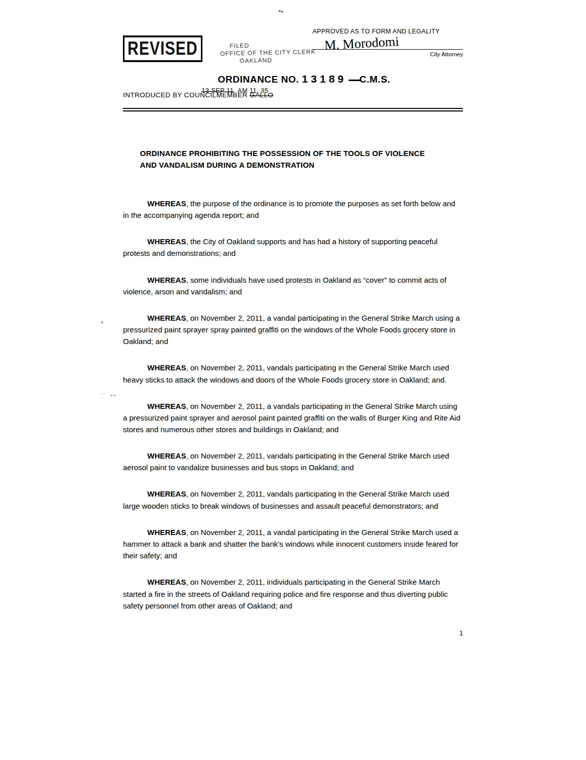••
REVISED
FILED
OFFICE OF THE CITY CLERK
OAKLAND
APPROVED AS TO FORM AND LEGALITY
M. Morodomi
City Attorney
ORDINANCE NO. 13189 —C.M.S.
13 SEP 11 AM 11: 35
INTRODUCED BY COUNCILMEMBER GALLO
ORDINANCE PROHIBITING THE POSSESSION OF THE TOOLS OF VIOLENCE AND VANDALISM DURING A DEMONSTRATION
WHEREAS, the purpose of the ordinance is to promote the purposes as set forth below and in the accompanying agenda report; and
WHEREAS, the City of Oakland supports and has had a history of supporting peaceful protests and demonstrations; and
WHEREAS, some individuals have used protests in Oakland as “cover” to commit acts of violence, arson and vandalism; and
WHEREAS, on November 2, 2011, a vandal participating in the General Strike March using a pressurized paint sprayer spray painted graffiti on the windows of the Whole Foods grocery store in Oakland; and
WHEREAS, on November 2, 2011, vandals participating in the General Strike March used heavy sticks to attack the windows and doors of the Whole Foods grocery store in Oakland; and.
WHEREAS, on November 2, 2011, a vandals participating in the General Strike March using a pressurized paint sprayer and aerosol paint painted graffiti on the walls of Burger King and Rite Aid stores and numerous other stores and buildings in Oakland; and
WHEREAS, on November 2, 2011, vandals participating in the General Strike March used aerosol paint to vandalize businesses and bus stops in Oakland; and
WHEREAS, on November 2, 2011, vandals participating in the General Strike March used large wooden sticks to break windows of businesses and assault peaceful demonstrators; and
WHEREAS, on November 2, 2011, a vandal participating in the General Strike March used a hammer to attack a bank and shatter the bank’s windows while innocent customers inside feared for their safety; and
WHEREAS, on November 2, 2011, individuals participating in the General Strike March started a fire in the streets of Oakland requiring police and fire response and thus diverting public safety personnel from other areas of Oakland; and
•
‘‘ ••
1